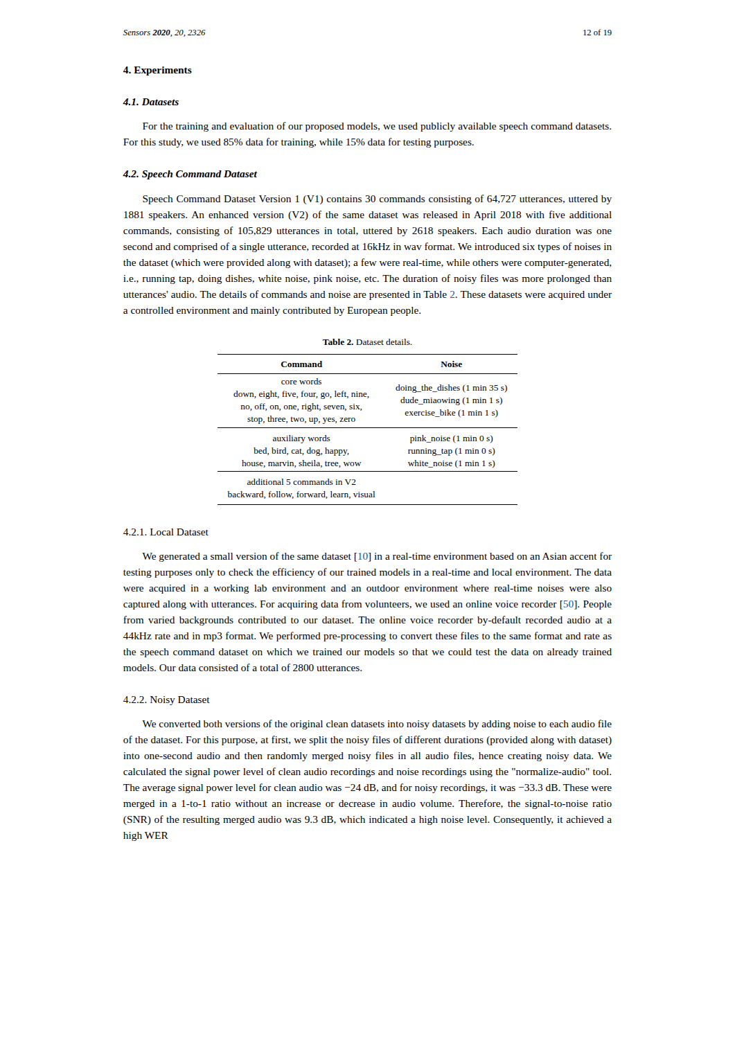Sensors 2020, 20, 2326 12 of 19
4. Experiments
4.1. Datasets
For the training and evaluation of our proposed models, we used publicly available speech command datasets. For this study, we used 85% data for training, while 15% data for testing purposes.
4.2. Speech Command Dataset
Speech Command Dataset Version 1 (V1) contains 30 commands consisting of 64,727 utterances, uttered by 1881 speakers. An enhanced version (V2) of the same dataset was released in April 2018 with five additional commands, consisting of 105,829 utterances in total, uttered by 2618 speakers. Each audio duration was one second and comprised of a single utterance, recorded at 16kHz in wav format. We introduced six types of noises in the dataset (which were provided along with dataset); a few were real-time, while others were computer-generated, i.e., running tap, doing dishes, white noise, pink noise, etc. The duration of noisy files was more prolonged than utterances' audio. The details of commands and noise are presented in Table 2. These datasets were acquired under a controlled environment and mainly contributed by European people.
Table 2. Dataset details.
| Command | Noise |
| --- | --- |
| core words down, eight, five, four, go, left, nine, no, off, on, one, right, seven, six, stop, three, two, up, yes, zero | doing_the_dishes (1 min 35 s) dude_miaowing (1 min 1 s) exercise_bike (1 min 1 s) |
| auxiliary words bed, bird, cat, dog, happy, house, marvin, sheila, tree, wow | pink_noise (1 min 0 s) running_tap (1 min 0 s) white_noise (1 min 1 s) |
| additional 5 commands in V2 backward, follow, forward, learn, visual | |
4.2.1. Local Dataset
We generated a small version of the same dataset [10] in a real-time environment based on an Asian accent for testing purposes only to check the efficiency of our trained models in a real-time and local environment. The data were acquired in a working lab environment and an outdoor environment where real-time noises were also captured along with utterances. For acquiring data from volunteers, we used an online voice recorder [50]. People from varied backgrounds contributed to our dataset. The online voice recorder by-default recorded audio at a 44kHz rate and in mp3 format. We performed pre-processing to convert these files to the same format and rate as the speech command dataset on which we trained our models so that we could test the data on already trained models. Our data consisted of a total of 2800 utterances.
4.2.2. Noisy Dataset
We converted both versions of the original clean datasets into noisy datasets by adding noise to each audio file of the dataset. For this purpose, at first, we split the noisy files of different durations (provided along with dataset) into one-second audio and then randomly merged noisy files in all audio files, hence creating noisy data. We calculated the signal power level of clean audio recordings and noise recordings using the "normalize-audio" tool. The average signal power level for clean audio was −24 dB, and for noisy recordings, it was −33.3 dB. These were merged in a 1-to-1 ratio without an increase or decrease in audio volume. Therefore, the signal-to-noise ratio (SNR) of the resulting merged audio was 9.3 dB, which indicated a high noise level. Consequently, it achieved a high WER